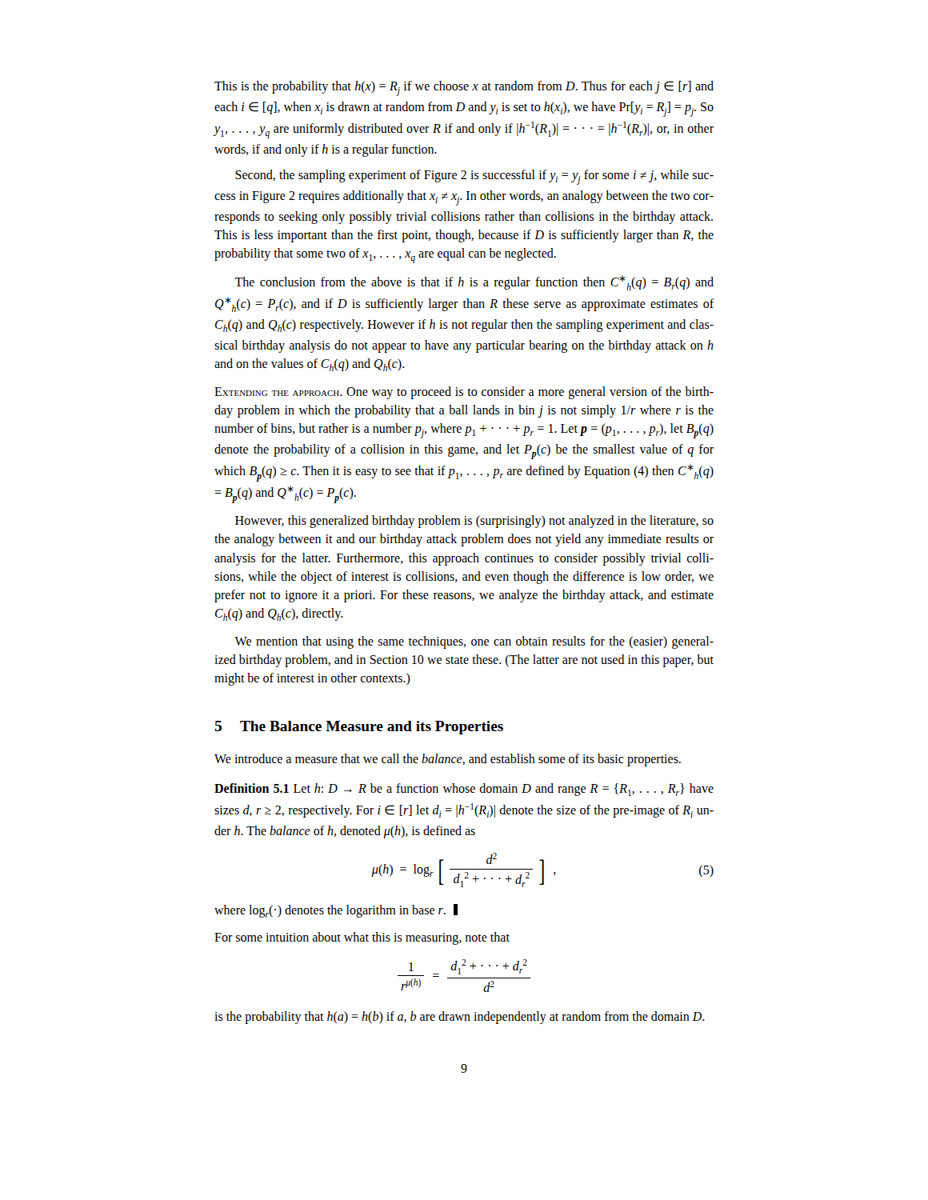This is the probability that h(x) = Rj if we choose x at random from D. Thus for each j ∈ [r] and each i ∈ [q], when xi is drawn at random from D and yi is set to h(xi), we have Pr[yi = Rj] = pj. So y 1, . . . , yq are uniformly distributed over R if and only if |h−1(R 1)| = · · · = |h−1(Rr)|, or, in other words, if and only if h is a regular function.
Second, the sampling experiment of Figure 2 is successful if yi = yj for some i ≠ j, while success in Figure 2 requires additionally that xi ≠ xj. In other words, an analogy between the two corresponds to seeking only possibly trivial collisions rather than collisions in the birthday attack. This is less important than the first point, though, because if D is sufficiently larger than R, the probability that some two of x 1, . . . , xq are equal can be neglected.
The conclusion from the above is that if h is a regular function then C∗h(q) = Br(q) and Q∗h(c) = Pr(c), and if D is sufficiently larger than R these serve as approximate estimates of Ch(q) and Qh(c) respectively. However if h is not regular then the sampling experiment and classical birthday analysis do not appear to have any particular bearing on the birthday attack on h and on the values of Ch(q) and Qh(c).
Extending the approach. One way to proceed is to consider a more general version of the birthday problem in which the probability that a ball lands in bin j is not simply 1/r where r is the number of bins, but rather is a number pj, where p 1 + · · · + pr = 1. Let p = (p 1, . . . , pr), let Bp(q) denote the probability of a collision in this game, and let Pp(c) be the smallest value of q for which Bp(q) ≥ c. Then it is easy to see that if p 1, . . . , pr are defined by Equation (4) then C∗h(q) = Bp(q) and Q∗h(c) = Pp(c).
However, this generalized birthday problem is (surprisingly) not analyzed in the literature, so the analogy between it and our birthday attack problem does not yield any immediate results or analysis for the latter. Furthermore, this approach continues to consider possibly trivial collisions, while the object of interest is collisions, and even though the difference is low order, we prefer not to ignore it a priori. For these reasons, we analyze the birthday attack, and estimate Ch(q) and Qh(c), directly.
We mention that using the same techniques, one can obtain results for the (easier) generalized birthday problem, and in Section 10 we state these. (The latter are not used in this paper, but might be of interest in other contexts.)
5 The Balance Measure and its Properties
We introduce a measure that we call the balance, and establish some of its basic properties.
Definition 5.1 Let h: D → R be a function whose domain D and range R = {R 1, . . . , Rr} have sizes d, r ≥ 2, respectively. For i ∈ [r] let di = |h−1(Ri)| denote the size of the pre-image of Ri under h. The balance of h, denoted μ(h), is defined as
μ(h) = log r [ d 2 d 12 + · · · + dr 2 ] , (5)
where log r(·) denotes the logarithm in base r.
For some intuition about what this is measuring, note that
1 rμ(h) = d 12 + · · · + dr 2 d 2
is the probability that h(a) = h(b) if a, b are drawn independently at random from the domain D.
9